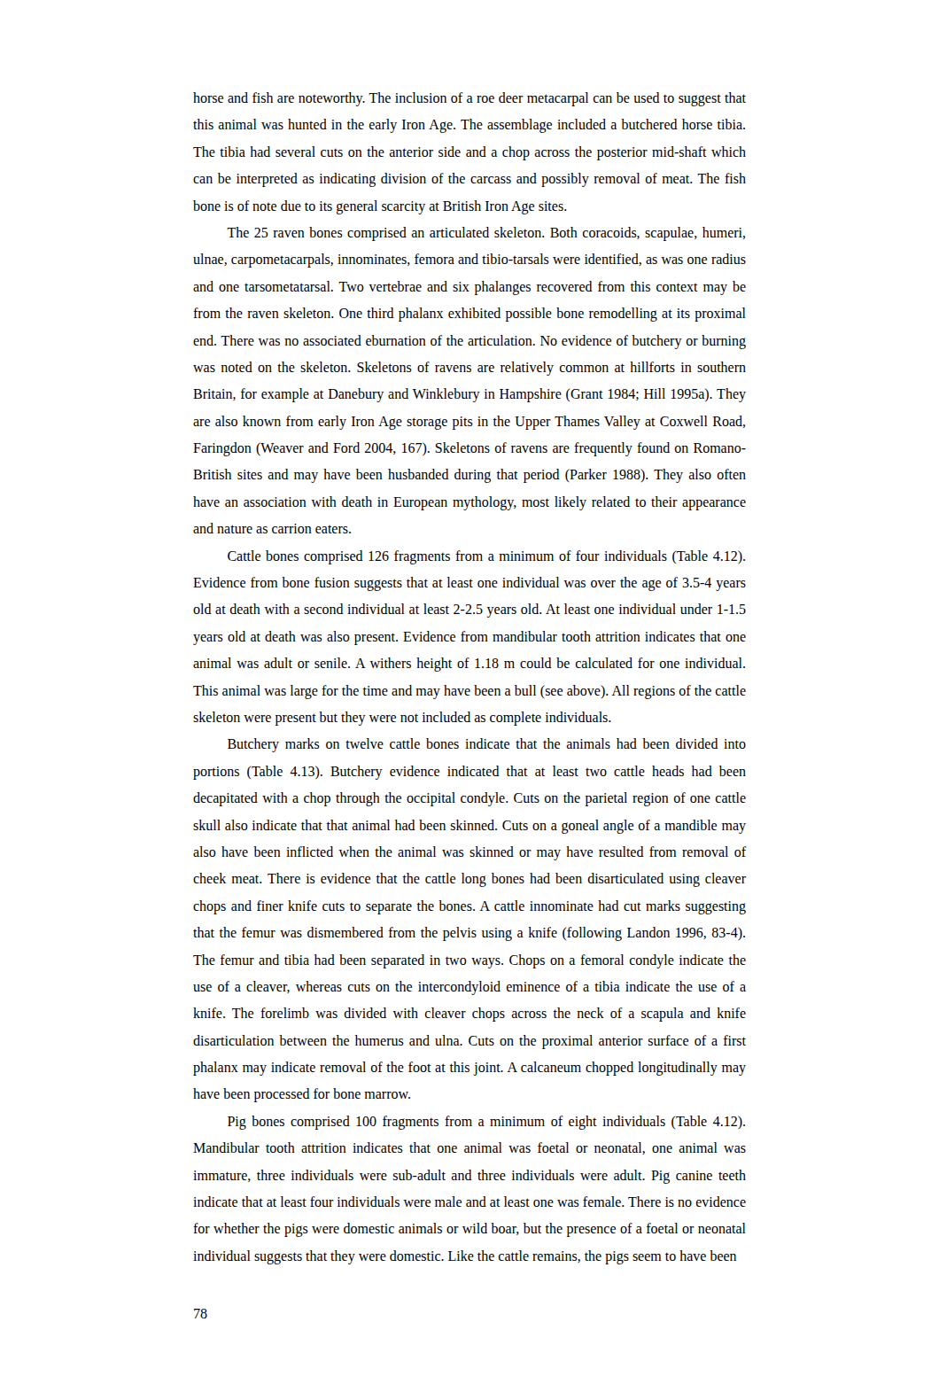horse and fish are noteworthy. The inclusion of a roe deer metacarpal can be used to suggest that this animal was hunted in the early Iron Age. The assemblage included a butchered horse tibia. The tibia had several cuts on the anterior side and a chop across the posterior mid-shaft which can be interpreted as indicating division of the carcass and possibly removal of meat. The fish bone is of note due to its general scarcity at British Iron Age sites.
The 25 raven bones comprised an articulated skeleton. Both coracoids, scapulae, humeri, ulnae, carpometacarpals, innominates, femora and tibio-tarsals were identified, as was one radius and one tarsometatarsal. Two vertebrae and six phalanges recovered from this context may be from the raven skeleton. One third phalanx exhibited possible bone remodelling at its proximal end. There was no associated eburnation of the articulation. No evidence of butchery or burning was noted on the skeleton. Skeletons of ravens are relatively common at hillforts in southern Britain, for example at Danebury and Winklebury in Hampshire (Grant 1984; Hill 1995a). They are also known from early Iron Age storage pits in the Upper Thames Valley at Coxwell Road, Faringdon (Weaver and Ford 2004, 167). Skeletons of ravens are frequently found on Romano-British sites and may have been husbanded during that period (Parker 1988). They also often have an association with death in European mythology, most likely related to their appearance and nature as carrion eaters.
Cattle bones comprised 126 fragments from a minimum of four individuals (Table 4.12). Evidence from bone fusion suggests that at least one individual was over the age of 3.5-4 years old at death with a second individual at least 2-2.5 years old. At least one individual under 1-1.5 years old at death was also present. Evidence from mandibular tooth attrition indicates that one animal was adult or senile. A withers height of 1.18 m could be calculated for one individual. This animal was large for the time and may have been a bull (see above). All regions of the cattle skeleton were present but they were not included as complete individuals.
Butchery marks on twelve cattle bones indicate that the animals had been divided into portions (Table 4.13). Butchery evidence indicated that at least two cattle heads had been decapitated with a chop through the occipital condyle. Cuts on the parietal region of one cattle skull also indicate that that animal had been skinned. Cuts on a goneal angle of a mandible may also have been inflicted when the animal was skinned or may have resulted from removal of cheek meat. There is evidence that the cattle long bones had been disarticulated using cleaver chops and finer knife cuts to separate the bones. A cattle innominate had cut marks suggesting that the femur was dismembered from the pelvis using a knife (following Landon 1996, 83-4). The femur and tibia had been separated in two ways. Chops on a femoral condyle indicate the use of a cleaver, whereas cuts on the intercondyloid eminence of a tibia indicate the use of a knife. The forelimb was divided with cleaver chops across the neck of a scapula and knife disarticulation between the humerus and ulna. Cuts on the proximal anterior surface of a first phalanx may indicate removal of the foot at this joint. A calcaneum chopped longitudinally may have been processed for bone marrow.
Pig bones comprised 100 fragments from a minimum of eight individuals (Table 4.12). Mandibular tooth attrition indicates that one animal was foetal or neonatal, one animal was immature, three individuals were sub-adult and three individuals were adult. Pig canine teeth indicate that at least four individuals were male and at least one was female. There is no evidence for whether the pigs were domestic animals or wild boar, but the presence of a foetal or neonatal individual suggests that they were domestic. Like the cattle remains, the pigs seem to have been
78